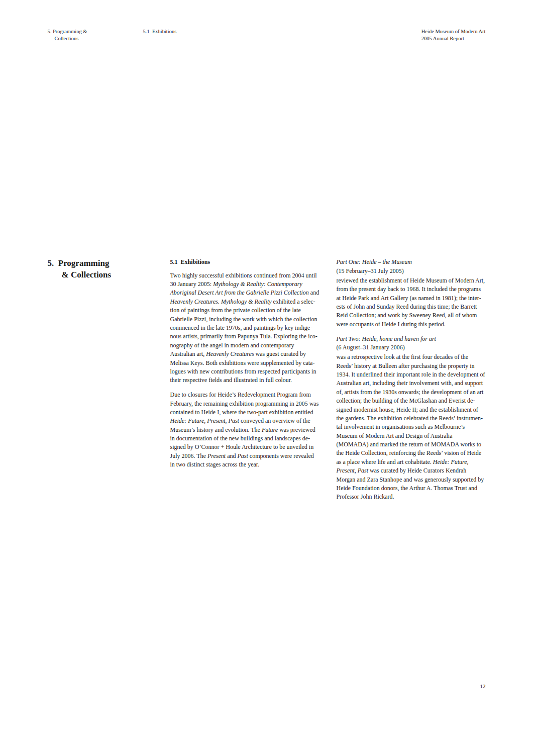5. Programming & Collections
5.1 Exhibitions
Heide Museum of Modern Art
2005 Annual Report
5. Programming& Collections
5.1 Exhibitions
Two highly successful exhibitions continued from 2004 until 30 January 2005: Mythology & Reality: Contemporary Aboriginal Desert Art from the Gabrielle Pizzi Collection and Heavenly Creatures. Mythology & Reality exhibited a selection of paintings from the private collection of the late Gabrielle Pizzi, including the work with which the collection commenced in the late 1970s, and paintings by key indigenous artists, primarily from Papunya Tula. Exploring the iconography of the angel in modern and contemporary Australian art, Heavenly Creatures was guest curated by Melissa Keys. Both exhibitions were supplemented by catalogues with new contributions from respected participants in their respective fields and illustrated in full colour.
Due to closures for Heide’s Redevelopment Program from February, the remaining exhibition programming in 2005 was contained to Heide I, where the two-part exhibition entitled Heide: Future, Present, Past conveyed an overview of the Museum’s history and evolution. The Future was previewed in documentation of the new buildings and landscapes designed by O’Connor + Houle Architecture to be unveiled in July 2006. The Present and Past components were revealed in two distinct stages across the year.
Part One: Heide – the Museum
(15 February–31 July 2005)
reviewed the establishment of Heide Museum of Modern Art, from the present day back to 1968. It included the programs at Heide Park and Art Gallery (as named in 1981); the interests of John and Sunday Reed during this time; the Barrett Reid Collection; and work by Sweeney Reed, all of whom were occupants of Heide I during this period.
Part Two: Heide, home and haven for art
(6 August–31 January 2006)
was a retrospective look at the first four decades of the Reeds’ history at Bulleen after purchasing the property in 1934. It underlined their important role in the development of Australian art, including their involvement with, and support of, artists from the 1930s onwards; the development of an art collection; the building of the McGlashan and Everist designed modernist house, Heide II; and the establishment of the gardens. The exhibition celebrated the Reeds’ instrumental involvement in organisations such as Melbourne’s Museum of Modern Art and Design of Australia (MOMADA) and marked the return of MOMADA works to the Heide Collection, reinforcing the Reeds’ vision of Heide as a place where life and art cohabitate. Heide: Future, Present, Past was curated by Heide Curators Kendrah Morgan and Zara Stanhope and was generously supported by Heide Foundation donors, the Arthur A. Thomas Trust and Professor John Rickard.
12